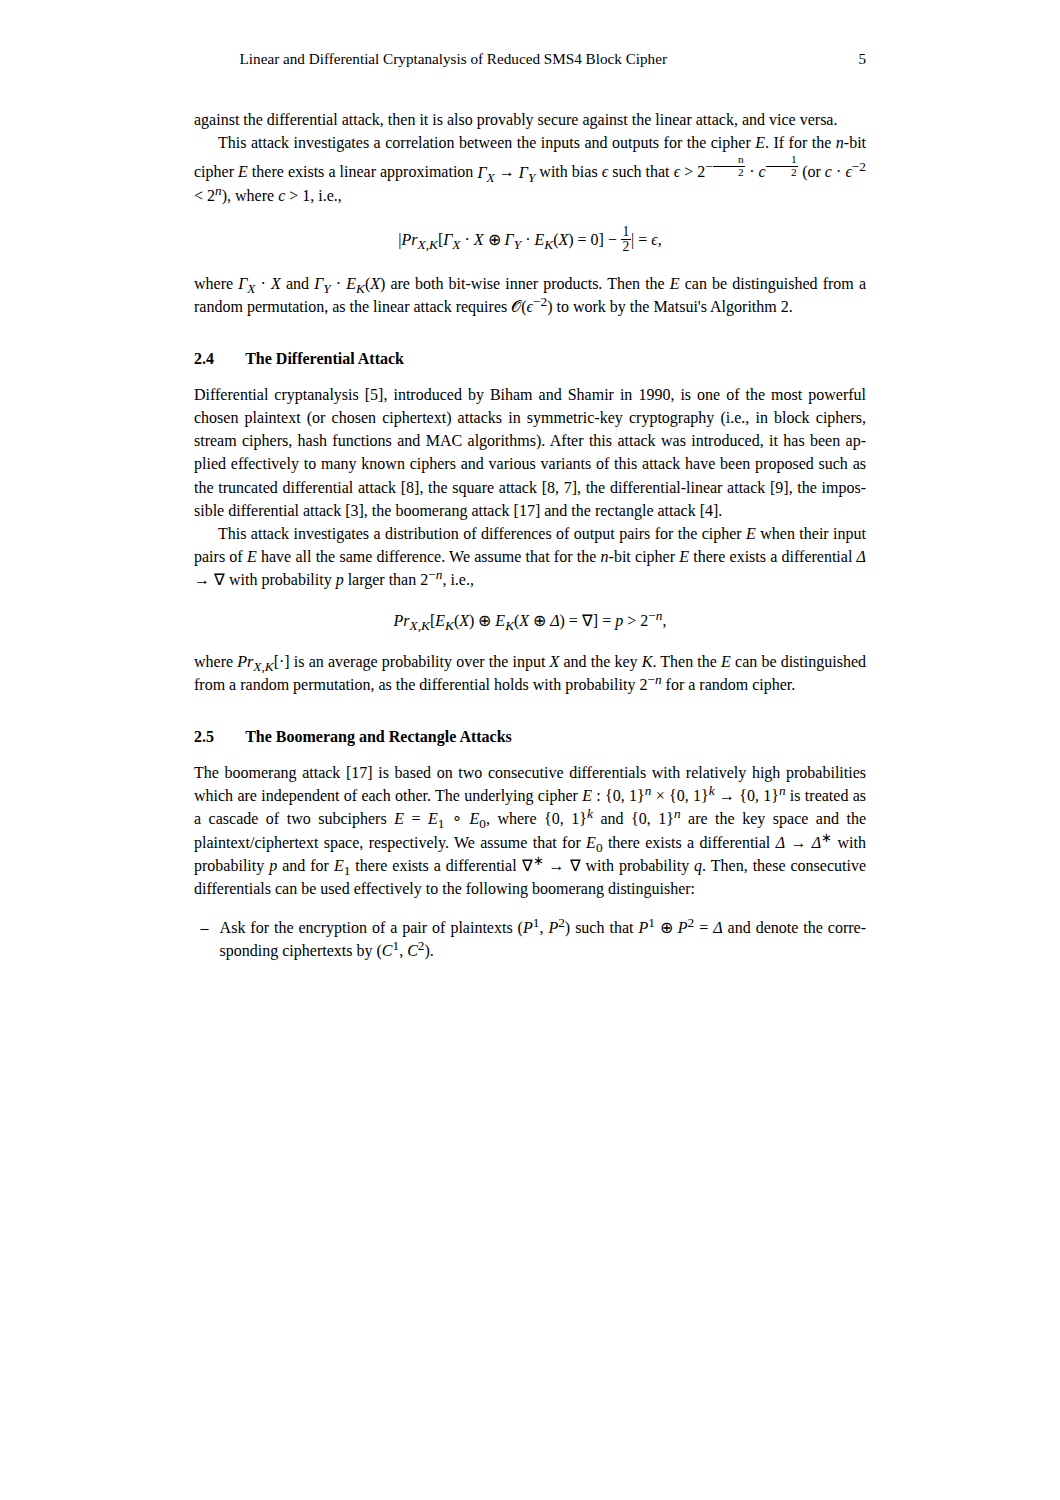Linear and Differential Cryptanalysis of Reduced SMS4 Block Cipher 5
against the differential attack, then it is also provably secure against the linear attack, and vice versa.
This attack investigates a correlation between the inputs and outputs for the cipher E. If for the n-bit cipher E there exists a linear approximation ΓX → ΓY with bias ϵ such that ϵ > 2−n 2 · c12 (or c · ϵ−2 < 2n), where c > 1, i.e.,
|PrX,K[ΓX · X ⊕ ΓY · EK(X) = 0] − 12| = ϵ,
where ΓX · X and ΓY · EK(X) are both bit-wise inner products. Then the E can be distinguished from a random permutation, as the linear attack requires 𝒪(ϵ−2) to work by the Matsui's Algorithm 2.
2.4 The Differential Attack
Differential cryptanalysis [5], introduced by Biham and Shamir in 1990, is one of the most powerful chosen plaintext (or chosen ciphertext) attacks in symmetric-key cryptography (i.e., in block ciphers, stream ciphers, hash functions and MAC algorithms). After this attack was introduced, it has been applied effectively to many known ciphers and various variants of this attack have been proposed such as the truncated differential attack [8], the square attack [8, 7], the differential-linear attack [9], the impossible differential attack [3], the boomerang attack [17] and the rectangle attack [4].
This attack investigates a distribution of differences of output pairs for the cipher E when their input pairs of E have all the same difference. We assume that for the n-bit cipher E there exists a differential Δ → ∇ with probability p larger than 2−n, i.e.,
PrX,K[EK(X) ⊕ EK(X ⊕ Δ) = ∇] = p > 2−n,
where PrX,K[·] is an average probability over the input X and the key K. Then the E can be distinguished from a random permutation, as the differential holds with probability 2−n for a random cipher.
2.5 The Boomerang and Rectangle Attacks
The boomerang attack [17] is based on two consecutive differentials with relatively high probabilities which are independent of each other. The underlying cipher E : {0, 1}n × {0, 1}k → {0, 1}n is treated as a cascade of two subciphers E = E1 ∘ E0, where {0, 1}k and {0, 1}n are the key space and the plaintext/ciphertext space, respectively. We assume that for E0 there exists a differential Δ → Δ∗ with probability p and for E1 there exists a differential ∇∗ → ∇ with probability q. Then, these consecutive differentials can be used effectively to the following boomerang distinguisher:
Ask for the encryption of a pair of plaintexts (P1, P2) such that P1 ⊕ P2 = Δ and denote the corresponding ciphertexts by (C1, C2).